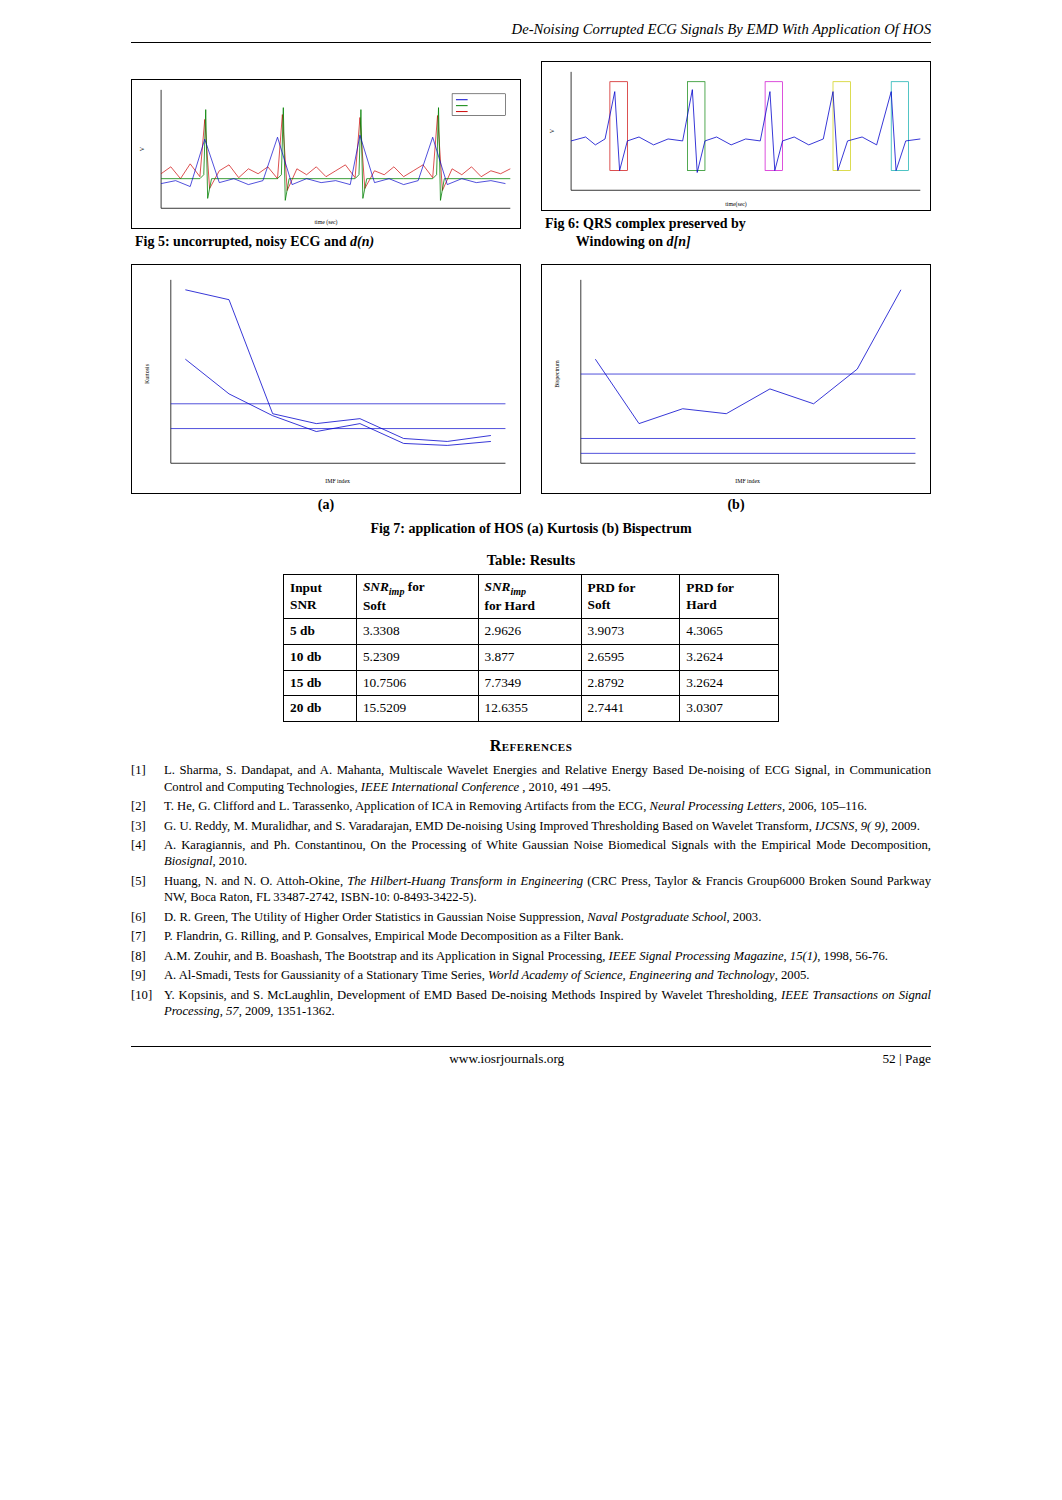De-Noising Corrupted ECG Signals By EMD With Application Of HOS
time (sec) V
Fig 5: uncorrupted, noisy ECG and d(n)
time(sec) V
Fig 6: QRS complex preserved byWindowing on d[n]
IMF index Kurtosis
(a)
IMF index Bispectrum
(b)
Fig 7: application of HOS (a) Kurtosis (b) Bispectrum
Table: Results
| Input SNR | SNR imp for Soft | SNR imp for Hard | PRD for Soft | PRD for Hard |
| --- | --- | --- | --- | --- |
| 5 db | 3.3308 | 2.9626 | 3.9073 | 4.3065 |
| 10 db | 5.2309 | 3.877 | 2.6595 | 3.2624 |
| 15 db | 10.7506 | 7.7349 | 2.8792 | 3.2624 |
| 20 db | 15.5209 | 12.6355 | 2.7441 | 3.0307 |
References
L. Sharma, S. Dandapat, and A. Mahanta, Multiscale Wavelet Energies and Relative Energy Based De-noising of ECG Signal, in Communication Control and Computing Technologies, IEEE International Conference , 2010, 491 –495.
T. He, G. Clifford and L. Tarassenko, Application of ICA in Removing Artifacts from the ECG, Neural Processing Letters, 2006, 105–116.
G. U. Reddy, M. Muralidhar, and S. Varadarajan, EMD De-noising Using Improved Thresholding Based on Wavelet Transform, IJCSNS, 9( 9), 2009.
A. Karagiannis, and Ph. Constantinou, On the Processing of White Gaussian Noise Biomedical Signals with the Empirical Mode Decomposition, Biosignal, 2010.
Huang, N. and N. O. Attoh-Okine, The Hilbert-Huang Transform in Engineering (CRC Press, Taylor & Francis Group6000 Broken Sound Parkway NW, Boca Raton, FL 33487-2742, ISBN-10: 0-8493-3422-5).
D. R. Green, The Utility of Higher Order Statistics in Gaussian Noise Suppression, Naval Postgraduate School, 2003.
P. Flandrin, G. Rilling, and P. Gonsalves, Empirical Mode Decomposition as a Filter Bank.
A.M. Zouhir, and B. Boashash, The Bootstrap and its Application in Signal Processing, IEEE Signal Processing Magazine, 15(1), 1998, 56-76.
A. Al-Smadi, Tests for Gaussianity of a Stationary Time Series, World Academy of Science, Engineering and Technology, 2005.
Y. Kopsinis, and S. McLaughlin, Development of EMD Based De-noising Methods Inspired by Wavelet Thresholding, IEEE Transactions on Signal Processing, 57, 2009, 1351-1362.
www.iosrjournals.org 52 | Page